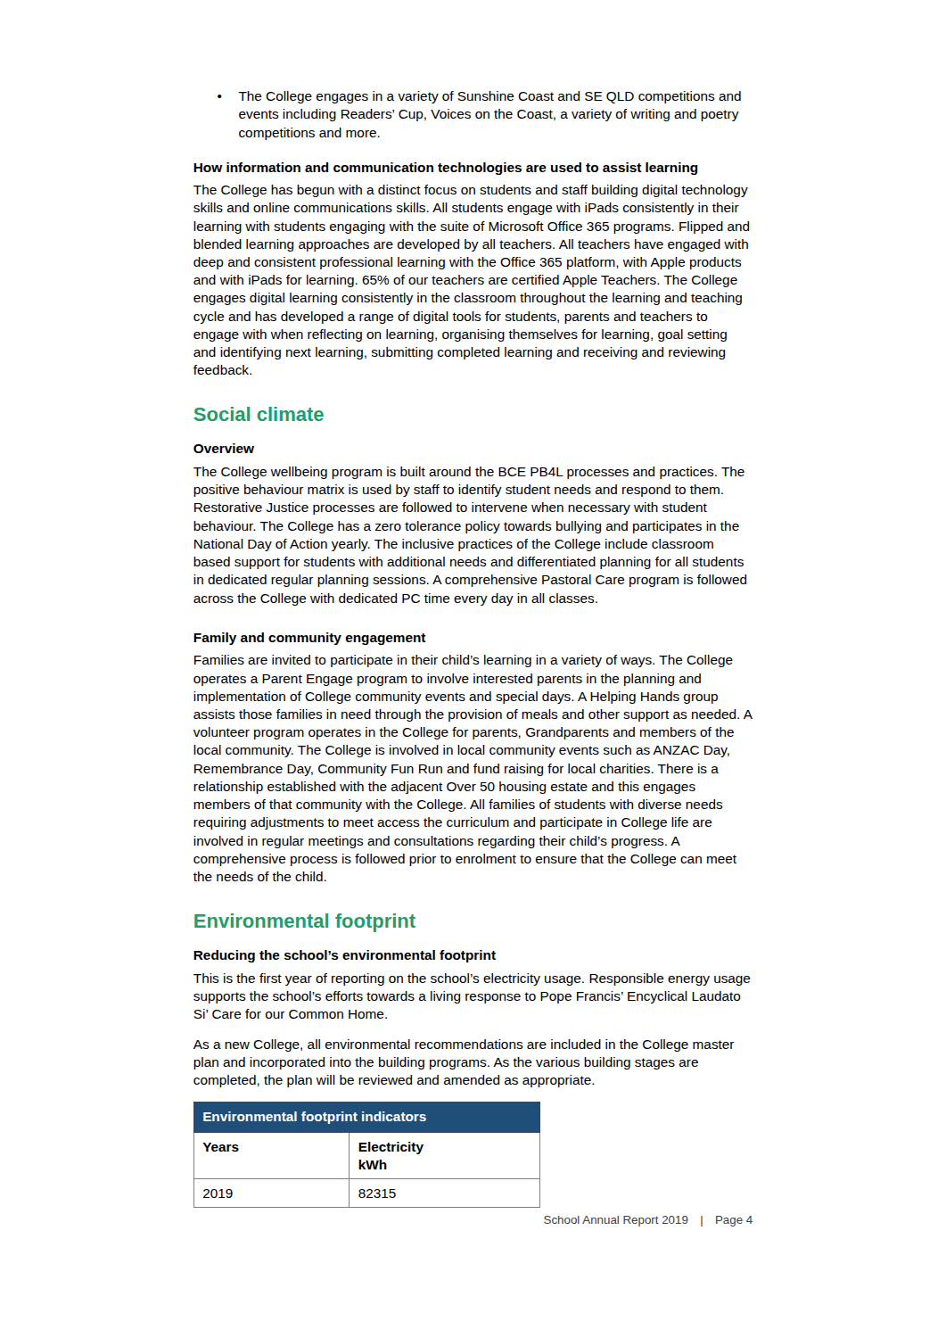The College engages in a variety of Sunshine Coast and SE QLD competitions and events including Readers’ Cup, Voices on the Coast, a variety of writing and poetry competitions and more.
How information and communication technologies are used to assist learning
The College has begun with a distinct focus on students and staff building digital technology skills and online communications skills. All students engage with iPads consistently in their learning with students engaging with the suite of Microsoft Office 365 programs. Flipped and blended learning approaches are developed by all teachers. All teachers have engaged with deep and consistent professional learning with the Office 365 platform, with Apple products and with iPads for learning. 65% of our teachers are certified Apple Teachers. The College engages digital learning consistently in the classroom throughout the learning and teaching cycle and has developed a range of digital tools for students, parents and teachers to engage with when reflecting on learning, organising themselves for learning, goal setting and identifying next learning, submitting completed learning and receiving and reviewing feedback.
Social climate
Overview
The College wellbeing program is built around the BCE PB4L processes and practices. The positive behaviour matrix is used by staff to identify student needs and respond to them. Restorative Justice processes are followed to intervene when necessary with student behaviour. The College has a zero tolerance policy towards bullying and participates in the National Day of Action yearly. The inclusive practices of the College include classroom based support for students with additional needs and differentiated planning for all students in dedicated regular planning sessions. A comprehensive Pastoral Care program is followed across the College with dedicated PC time every day in all classes.
Family and community engagement
Families are invited to participate in their child’s learning in a variety of ways. The College operates a Parent Engage program to involve interested parents in the planning and implementation of College community events and special days. A Helping Hands group assists those families in need through the provision of meals and other support as needed. A volunteer program operates in the College for parents, Grandparents and members of the local community. The College is involved in local community events such as ANZAC Day, Remembrance Day, Community Fun Run and fund raising for local charities. There is a relationship established with the adjacent Over 50 housing estate and this engages members of that community with the College. All families of students with diverse needs requiring adjustments to meet access the curriculum and participate in College life are involved in regular meetings and consultations regarding their child’s progress. A comprehensive process is followed prior to enrolment to ensure that the College can meet the needs of the child.
Environmental footprint
Reducing the school’s environmental footprint
This is the first year of reporting on the school’s electricity usage. Responsible energy usage supports the school’s efforts towards a living response to Pope Francis’ Encyclical Laudato Si’ Care for our Common Home.
As a new College, all environmental recommendations are included in the College master plan and incorporated into the building programs. As the various building stages are completed, the plan will be reviewed and amended as appropriate.
| Environmental footprint indicators |
| --- |
| Years | Electricity kWh |
| 2019 | 82315 |
School Annual Report 2019|Page 4